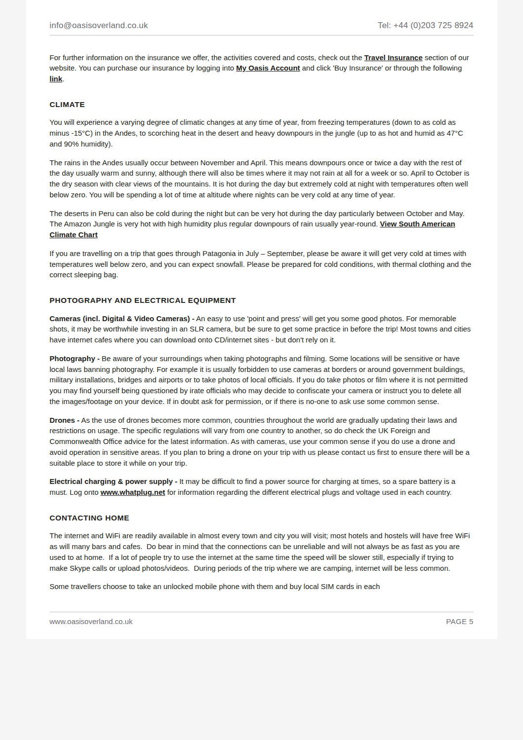info@oasisoverland.co.uk Tel: +44 (0)203 725 8924
For further information on the insurance we offer, the activities covered and costs, check out the Travel Insurance section of our website. You can purchase our insurance by logging into My Oasis Account and click 'Buy Insurance' or through the following link.
Climate
You will experience a varying degree of climatic changes at any time of year, from freezing temperatures (down to as cold as minus -15°C) in the Andes, to scorching heat in the desert and heavy downpours in the jungle (up to as hot and humid as 47°C and 90% humidity).
The rains in the Andes usually occur between November and April. This means downpours once or twice a day with the rest of the day usually warm and sunny, although there will also be times where it may not rain at all for a week or so. April to October is the dry season with clear views of the mountains. It is hot during the day but extremely cold at night with temperatures often well below zero. You will be spending a lot of time at altitude where nights can be very cold at any time of year.
The deserts in Peru can also be cold during the night but can be very hot during the day particularly between October and May. The Amazon Jungle is very hot with high humidity plus regular downpours of rain usually year-round. View South American Climate Chart
If you are travelling on a trip that goes through Patagonia in July – September, please be aware it will get very cold at times with temperatures well below zero, and you can expect snowfall. Please be prepared for cold conditions, with thermal clothing and the correct sleeping bag.
Photography and Electrical Equipment
Cameras (incl. Digital & Video Cameras) - An easy to use 'point and press' will get you some good photos. For memorable shots, it may be worthwhile investing in an SLR camera, but be sure to get some practice in before the trip! Most towns and cities have internet cafes where you can download onto CD/internet sites - but don't rely on it.
Photography - Be aware of your surroundings when taking photographs and filming. Some locations will be sensitive or have local laws banning photography. For example it is usually forbidden to use cameras at borders or around government buildings, military installations, bridges and airports or to take photos of local officials. If you do take photos or film where it is not permitted you may find yourself being questioned by irate officials who may decide to confiscate your camera or instruct you to delete all the images/footage on your device. If in doubt ask for permission, or if there is no-one to ask use some common sense.
Drones - As the use of drones becomes more common, countries throughout the world are gradually updating their laws and restrictions on usage. The specific regulations will vary from one country to another, so do check the UK Foreign and Commonwealth Office advice for the latest information. As with cameras, use your common sense if you do use a drone and avoid operation in sensitive areas. If you plan to bring a drone on your trip with us please contact us first to ensure there will be a suitable place to store it while on your trip.
Electrical charging & power supply - It may be difficult to find a power source for charging at times, so a spare battery is a must. Log onto www.whatplug.net for information regarding the different electrical plugs and voltage used in each country.
Contacting Home
The internet and WiFi are readily available in almost every town and city you will visit; most hotels and hostels will have free WiFi as will many bars and cafes. Do bear in mind that the connections can be unreliable and will not always be as fast as you are used to at home. If a lot of people try to use the internet at the same time the speed will be slower still, especially if trying to make Skype calls or upload photos/videos. During periods of the trip where we are camping, internet will be less common.
Some travellers choose to take an unlocked mobile phone with them and buy local SIM cards in each
www.oasisoverland.co.uk PAGE 5